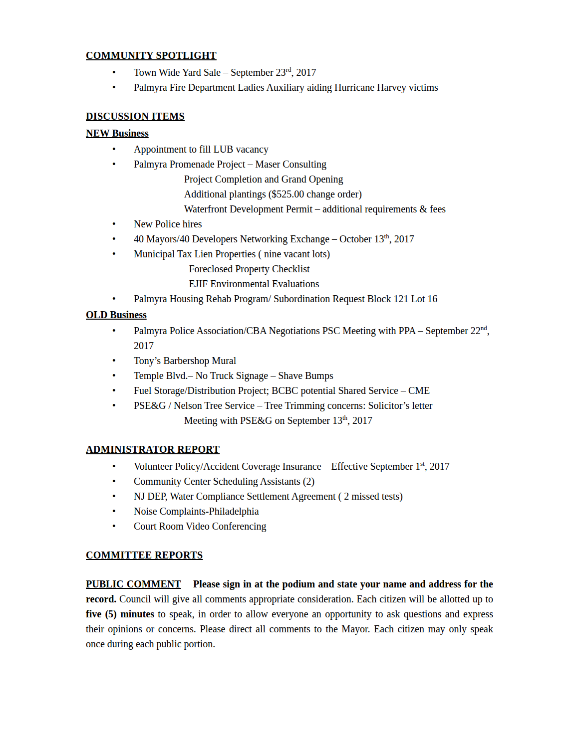COMMUNITY SPOTLIGHT
Town Wide Yard Sale – September 23rd, 2017
Palmyra Fire Department Ladies Auxiliary aiding Hurricane Harvey victims
DISCUSSION ITEMS
NEW Business
Appointment to fill LUB vacancy
Palmyra Promenade Project – Maser Consulting Project Completion and Grand Opening Additional plantings ($525.00 change order) Waterfront Development Permit – additional requirements & fees
New Police hires
40 Mayors/40 Developers Networking Exchange – October 13th, 2017
Municipal Tax Lien Properties ( nine vacant lots) Foreclosed Property Checklist EJIF Environmental Evaluations
Palmyra Housing Rehab Program/ Subordination Request Block 121 Lot 16
OLD Business
Palmyra Police Association/CBA Negotiations PSC Meeting with PPA – September 22nd, 2017
Tony’s Barbershop Mural
Temple Blvd.– No Truck Signage – Shave Bumps
Fuel Storage/Distribution Project; BCBC potential Shared Service – CME
PSE&G / Nelson Tree Service – Tree Trimming concerns: Solicitor’s letter Meeting with PSE&G on September 13th, 2017
ADMINISTRATOR REPORT
Volunteer Policy/Accident Coverage Insurance – Effective September 1st, 2017
Community Center Scheduling Assistants (2)
NJ DEP, Water Compliance Settlement Agreement ( 2 missed tests)
Noise Complaints-Philadelphia
Court Room Video Conferencing
COMMITTEE REPORTS
PUBLIC COMMENT Please sign in at the podium and state your name and address for the record. Council will give all comments appropriate consideration. Each citizen will be allotted up to five (5) minutes to speak, in order to allow everyone an opportunity to ask questions and express their opinions or concerns. Please direct all comments to the Mayor. Each citizen may only speak once during each public portion.